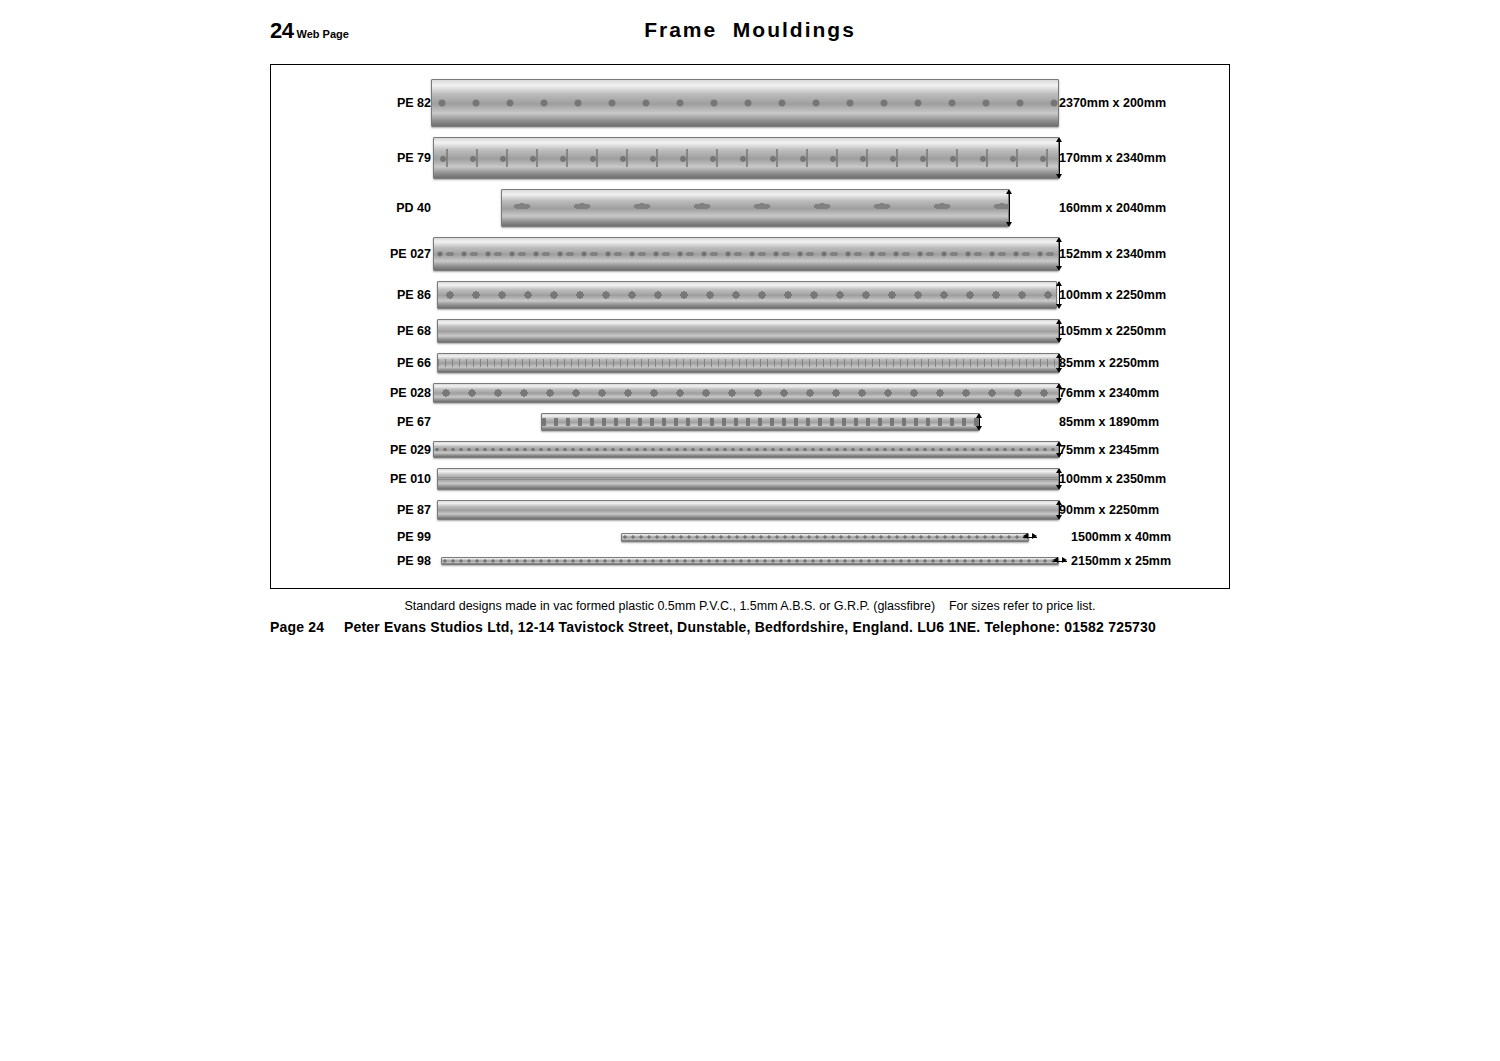24 Web Page
Frame Mouldings
| PE 82 | | 2370mm x 200mm |
| PE 79 | | 170mm x 2340mm |
| PD 40 | | 160mm x 2040mm |
| PE 027 | | 152mm x 2340mm |
| PE 86 | | 100mm x 2250mm |
| PE 68 | | 105mm x 2250mm |
| PE 66 | | 85mm x 2250mm |
| PE 028 | | 76mm x 2340mm |
| PE 67 | | 85mm x 1890mm |
| PE 029 | | 75mm x 2345mm |
| PE 010 | | 100mm x 2350mm |
| PE 87 | | 90mm x 2250mm |
| PE 99 | | 1500mm x 40mm |
| PE 98 | | 2150mm x 25mm |
Standard designs made in vac formed plastic 0.5mm P.V.C., 1.5mm A.B.S. or G.R.P. (glassfibre) For sizes refer to price list.
Page 24 Peter Evans Studios Ltd, 12-14 Tavistock Street, Dunstable, Bedfordshire, England. LU6 1NE. Telephone: 01582 725730